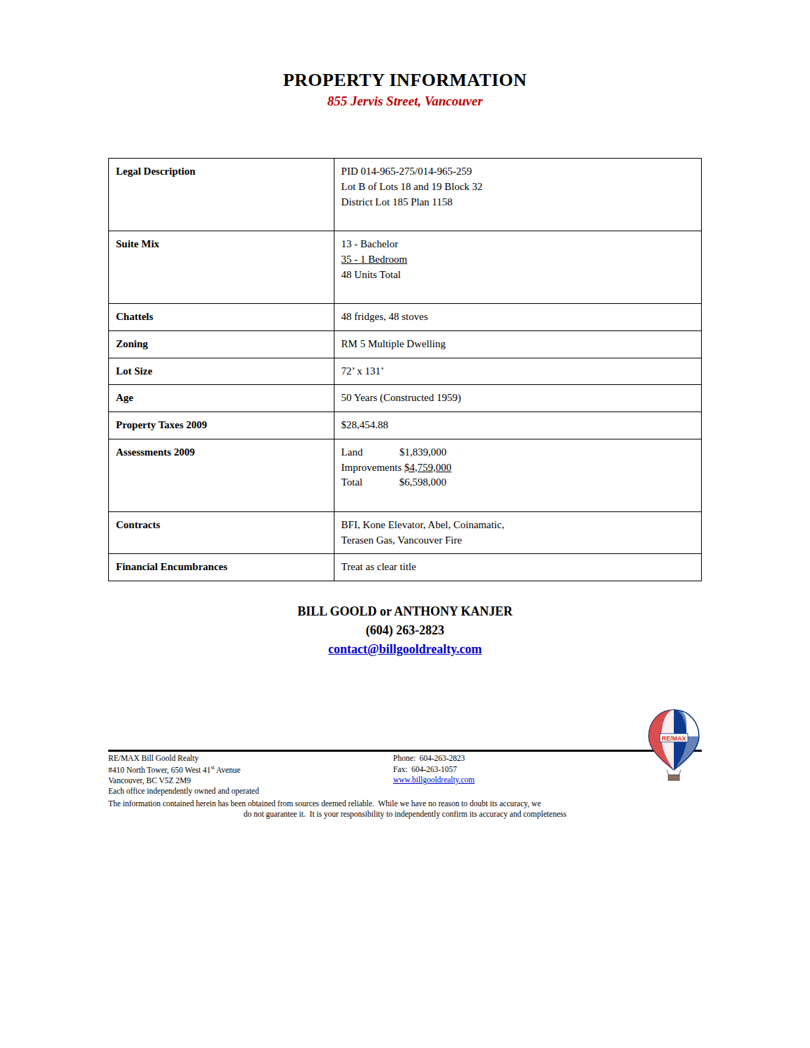PROPERTY INFORMATION
855 Jervis Street, Vancouver
| Legal Description | PID 014-965-275/014-965-259 Lot B of Lots 18 and 19 Block 32 District Lot 185 Plan 1158 |
| Suite Mix | 13 - Bachelor 35 - 1 Bedroom 48 Units Total |
| Chattels | 48 fridges, 48 stoves |
| Zoning | RM 5 Multiple Dwelling |
| Lot Size | 72’ x 131’ |
| Age | 50 Years (Constructed 1959) |
| Property Taxes 2009 | $28,454.88 |
| Assessments 2009 | Land $1,839,000 Improvements $4,759,000 Total $6,598,000 |
| Contracts | BFI, Kone Elevator, Abel, Coinamatic, Terasen Gas, Vancouver Fire |
| Financial Encumbrances | Treat as clear title |
BILL GOOLD or ANTHONY KANJER
(604) 263-2823
contact@billgooldrealty.com
RE/MAX
RE/MAX Bill Goold Realty
#410 North Tower, 650 West 41st Avenue
Vancouver, BC V5Z 2M9
Each office independently owned and operated
Phone: 604-263-2823
Fax: 604-263-1057
www.billgooldrealty.com
The information contained herein has been obtained from sources deemed reliable. While we have no reason to doubt its accuracy, we do not guarantee it. It is your responsibility to independently confirm its accuracy and completeness